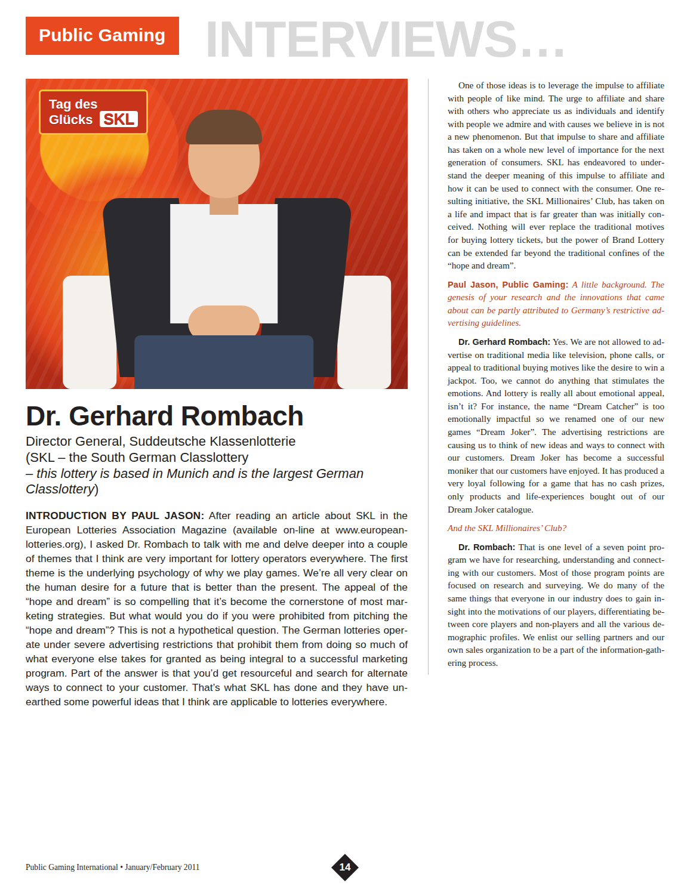Public Gaming
INTERVIEWS…
Tag des
Glücks SKL
Dr. Gerhard Rombach
Director General, Suddeutsche Klassenlotterie
(SKL – the South German Classlottery
– this lottery is based in Munich and is the largest German Classlottery)
INTRODUCTION BY PAUL JASON: After reading an article about SKL in the European Lotteries Association Magazine (available on-line at www.european-lotteries.org), I asked Dr. Rombach to talk with me and delve deeper into a couple of themes that I think are very important for lottery operators everywhere. The first theme is the underlying psychology of why we play games. We’re all very clear on the human desire for a future that is better than the present. The appeal of the “hope and dream” is so compelling that it’s become the cornerstone of most marketing strategies. But what would you do if you were prohibited from pitching the “hope and dream”? This is not a hypothetical question. The German lotteries operate under severe advertising restrictions that prohibit them from doing so much of what everyone else takes for granted as being integral to a successful marketing program. Part of the answer is that you’d get resourceful and search for alternate ways to connect to your customer. That’s what SKL has done and they have unearthed some powerful ideas that I think are applicable to lotteries everywhere.
One of those ideas is to leverage the impulse to affiliate with people of like mind. The urge to affiliate and share with others who appreciate us as individuals and identify with people we admire and with causes we believe in is not a new phenomenon. But that impulse to share and affiliate has taken on a whole new level of importance for the next generation of consumers. SKL has endeavored to understand the deeper meaning of this impulse to affiliate and how it can be used to connect with the consumer. One resulting initiative, the SKL Millionaires’ Club, has taken on a life and impact that is far greater than was initially conceived. Nothing will ever replace the traditional motives for buying lottery tickets, but the power of Brand Lottery can be extended far beyond the traditional confines of the “hope and dream”.
Paul Jason, Public Gaming: A little background. The genesis of your research and the innovations that came about can be partly attributed to Germany’s restrictive advertising guidelines.
Dr. Gerhard Rombach: Yes. We are not allowed to advertise on traditional media like television, phone calls, or appeal to traditional buying motives like the desire to win a jackpot. Too, we cannot do anything that stimulates the emotions. And lottery is really all about emotional appeal, isn’t it? For instance, the name “Dream Catcher” is too emotionally impactful so we renamed one of our new games “Dream Joker”. The advertising restrictions are causing us to think of new ideas and ways to connect with our customers. Dream Joker has become a successful moniker that our customers have enjoyed. It has produced a very loyal following for a game that has no cash prizes, only products and life-experiences bought out of our Dream Joker catalogue.
And the SKL Millionaires’ Club?
Dr. Rombach: That is one level of a seven point program we have for researching, understanding and connecting with our customers. Most of those program points are focused on research and surveying. We do many of the same things that everyone in our industry does to gain insight into the motivations of our players, differentiating between core players and non-players and all the various demographic profiles. We enlist our selling partners and our own sales organization to be a part of the information-gathering process.
Public Gaming International • January/February 2011
14